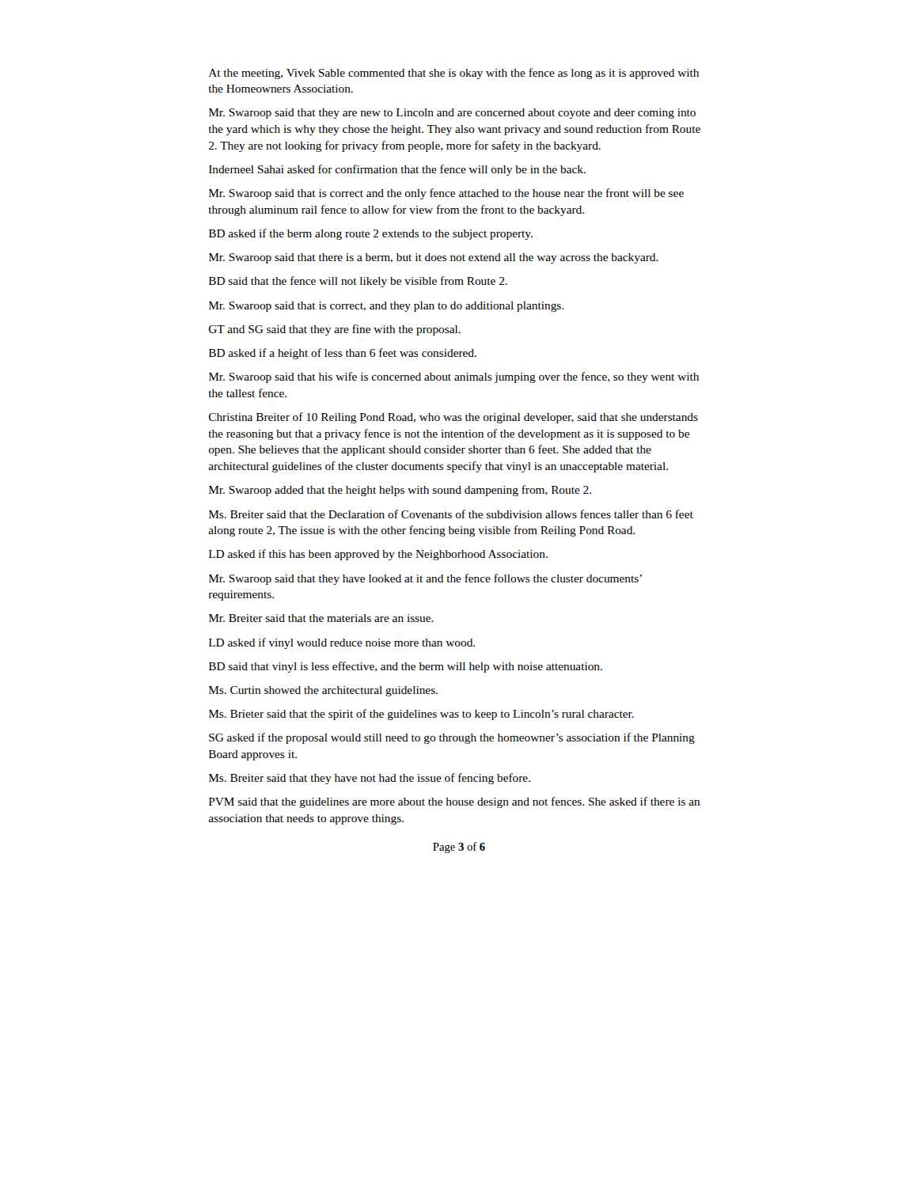At the meeting, Vivek Sable commented that she is okay with the fence as long as it is approved with the Homeowners Association.
Mr. Swaroop said that they are new to Lincoln and are concerned about coyote and deer coming into the yard which is why they chose the height. They also want privacy and sound reduction from Route 2. They are not looking for privacy from people, more for safety in the backyard.
Inderneel Sahai asked for confirmation that the fence will only be in the back.
Mr. Swaroop said that is correct and the only fence attached to the house near the front will be see through aluminum rail fence to allow for view from the front to the backyard.
BD asked if the berm along route 2 extends to the subject property.
Mr. Swaroop said that there is a berm, but it does not extend all the way across the backyard.
BD said that the fence will not likely be visible from Route 2.
Mr. Swaroop said that is correct, and they plan to do additional plantings.
GT and SG said that they are fine with the proposal.
BD asked if a height of less than 6 feet was considered.
Mr. Swaroop said that his wife is concerned about animals jumping over the fence, so they went with the tallest fence.
Christina Breiter of 10 Reiling Pond Road, who was the original developer, said that she understands the reasoning but that a privacy fence is not the intention of the development as it is supposed to be open. She believes that the applicant should consider shorter than 6 feet. She added that the architectural guidelines of the cluster documents specify that vinyl is an unacceptable material.
Mr. Swaroop added that the height helps with sound dampening from, Route 2.
Ms. Breiter said that the Declaration of Covenants of the subdivision allows fences taller than 6 feet along route 2, The issue is with the other fencing being visible from Reiling Pond Road.
LD asked if this has been approved by the Neighborhood Association.
Mr. Swaroop said that they have looked at it and the fence follows the cluster documents’ requirements.
Mr. Breiter said that the materials are an issue.
LD asked if vinyl would reduce noise more than wood.
BD said that vinyl is less effective, and the berm will help with noise attenuation.
Ms. Curtin showed the architectural guidelines.
Ms. Brieter said that the spirit of the guidelines was to keep to Lincoln’s rural character.
SG asked if the proposal would still need to go through the homeowner’s association if the Planning Board approves it.
Ms. Breiter said that they have not had the issue of fencing before.
PVM said that the guidelines are more about the house design and not fences. She asked if there is an association that needs to approve things.
Page 3 of 6